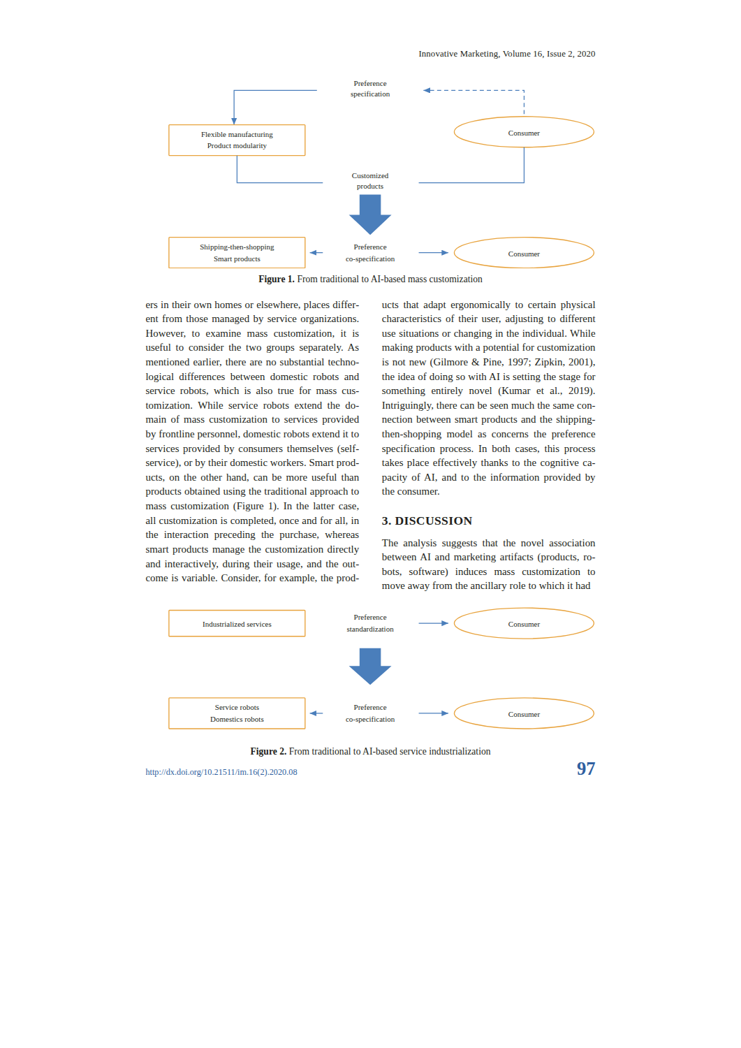Innovative Marketing, Volume 16, Issue 2, 2020
Preference specification Flexible manufacturing Product modularity Consumer Customized products Shipping-then-shopping Smart products Preference co-specification Consumer
Figure 1. From traditional to AI-based mass customization
ers in their own homes or elsewhere, places different from those managed by service organizations. However, to examine mass customization, it is useful to consider the two groups separately. As mentioned earlier, there are no substantial technological differences between domestic robots and service robots, which is also true for mass customization. While service robots extend the domain of mass customization to services provided by frontline personnel, domestic robots extend it to services provided by consumers themselves (self-service), or by their domestic workers. Smart products, on the other hand, can be more useful than products obtained using the traditional approach to mass customization (Figure 1). In the latter case, all customization is completed, once and for all, in the interaction preceding the purchase, whereas smart products manage the customization directly and interactively, during their usage, and the outcome is variable. Consider, for example, the products that adapt ergonomically to certain physical characteristics of their user, adjusting to different use situations or changing in the individual. While making products with a potential for customization is not new (Gilmore & Pine, 1997; Zipkin, 2001), the idea of doing so with AI is setting the stage for something entirely novel (Kumar et al., 2019). Intriguingly, there can be seen much the same connection between smart products and the shipping-then-shopping model as concerns the preference specification process. In both cases, this process takes place effectively thanks to the cognitive capacity of AI, and to the information provided by the consumer.
3. DISCUSSION
The analysis suggests that the novel association between AI and marketing artifacts (products, robots, software) induces mass customization to move away from the ancillary role to which it had
Industrialized services Preference standardization Consumer Service robots Domestics robots Preference co-specification Consumer
Figure 2. From traditional to AI-based service industrialization
http://dx.doi.org/10.21511/im.16(2).2020.08 97